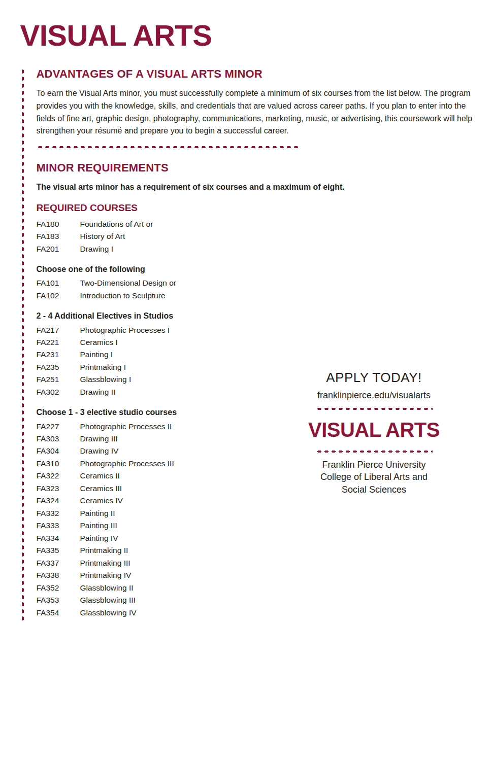Visual Arts
Advantages of a Visual Arts Minor
To earn the Visual Arts minor, you must successfully complete a minimum of six courses from the list below. The program provides you with the knowledge, skills, and credentials that are valued across career paths. If you plan to enter into the fields of fine art, graphic design, photography, communications, marketing, music, or advertising, this coursework will help strengthen your résumé and prepare you to begin a successful career.
Minor Requirements
The visual arts minor has a requirement of six courses and a maximum of eight.
Required Courses
| FA180 | Foundations of Art or |
| FA183 | History of Art |
| FA201 | Drawing I |
Choose one of the following
| FA101 | Two-Dimensional Design or |
| FA102 | Introduction to Sculpture |
2 - 4 Additional Electives in Studios
| FA217 | Photographic Processes I |
| FA221 | Ceramics I |
| FA231 | Painting I |
| FA235 | Printmaking I |
| FA251 | Glassblowing I |
| FA302 | Drawing II |
Choose 1 - 3 elective studio courses
| FA227 | Photographic Processes II |
| FA303 | Drawing III |
| FA304 | Drawing IV |
| FA310 | Photographic Processes III |
| FA322 | Ceramics II |
| FA323 | Ceramics III |
| FA324 | Ceramics IV |
| FA332 | Painting II |
| FA333 | Painting III |
| FA334 | Painting IV |
| FA335 | Printmaking II |
| FA337 | Printmaking III |
| FA338 | Printmaking IV |
| FA352 | Glassblowing II |
| FA353 | Glassblowing III |
| FA354 | Glassblowing IV |
APPLY TODAY!
franklinpierce.edu/visualarts
Visual Arts
Franklin Pierce University
College of Liberal Arts and
Social Sciences